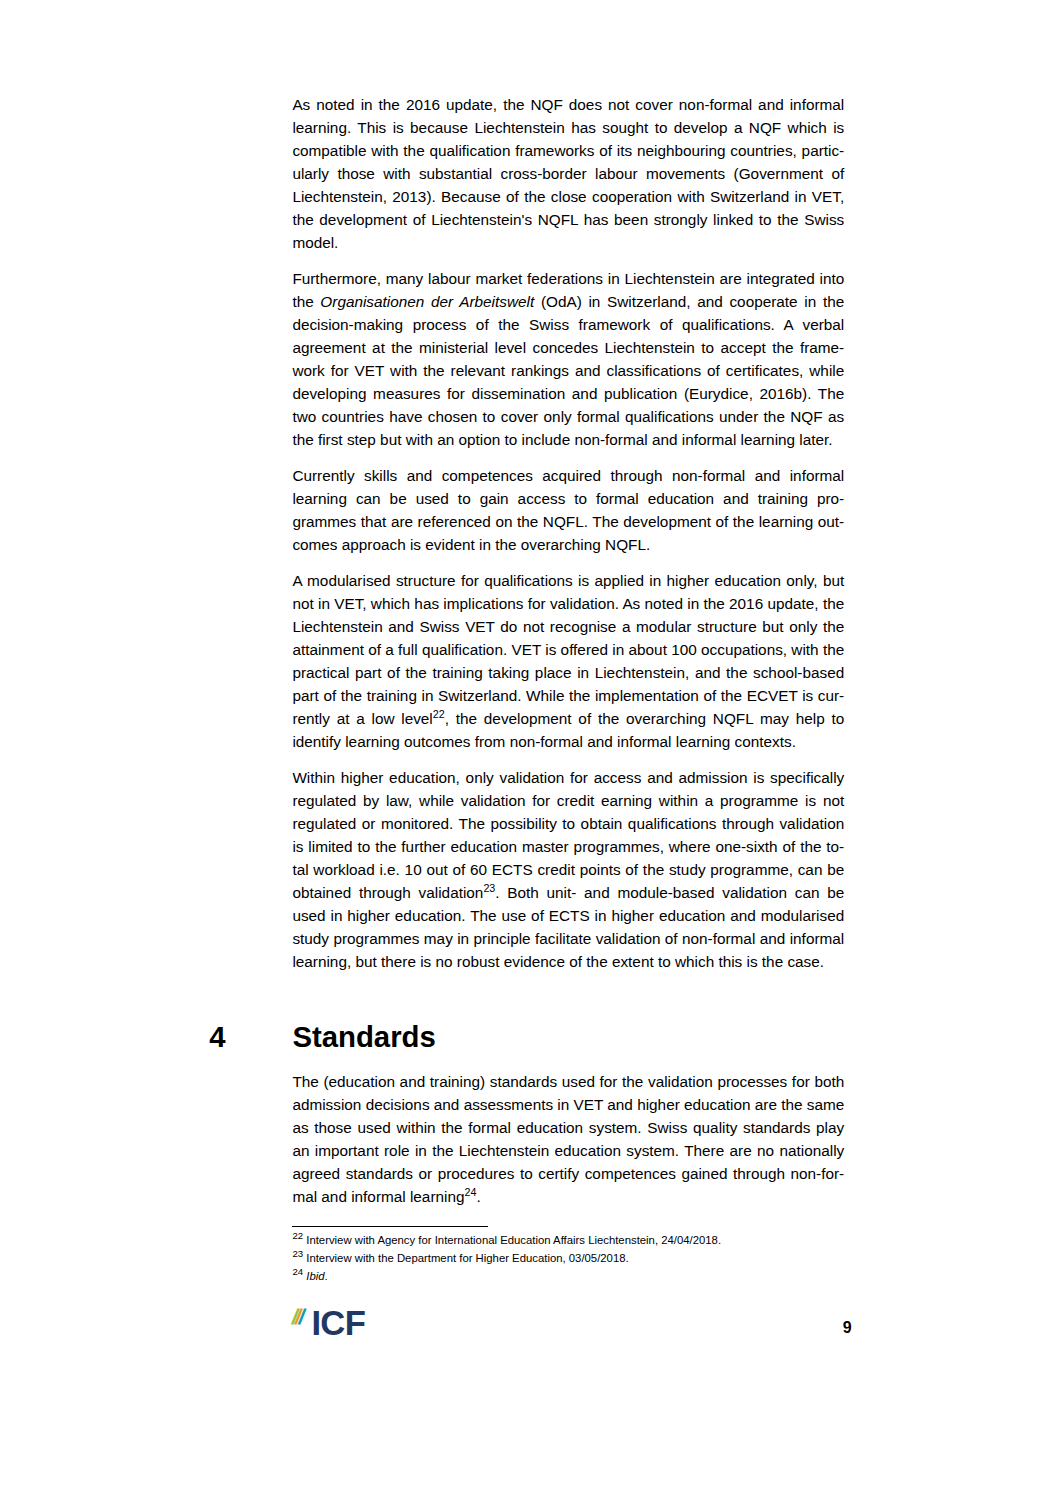As noted in the 2016 update, the NQF does not cover non-formal and informal learning. This is because Liechtenstein has sought to develop a NQF which is compatible with the qualification frameworks of its neighbouring countries, particularly those with substantial cross-border labour movements (Government of Liechtenstein, 2013). Because of the close cooperation with Switzerland in VET, the development of Liechtenstein's NQFL has been strongly linked to the Swiss model.
Furthermore, many labour market federations in Liechtenstein are integrated into the Organisationen der Arbeitswelt (OdA) in Switzerland, and cooperate in the decision-making process of the Swiss framework of qualifications. A verbal agreement at the ministerial level concedes Liechtenstein to accept the framework for VET with the relevant rankings and classifications of certificates, while developing measures for dissemination and publication (Eurydice, 2016b). The two countries have chosen to cover only formal qualifications under the NQF as the first step but with an option to include non-formal and informal learning later.
Currently skills and competences acquired through non-formal and informal learning can be used to gain access to formal education and training programmes that are referenced on the NQFL. The development of the learning outcomes approach is evident in the overarching NQFL.
A modularised structure for qualifications is applied in higher education only, but not in VET, which has implications for validation. As noted in the 2016 update, the Liechtenstein and Swiss VET do not recognise a modular structure but only the attainment of a full qualification. VET is offered in about 100 occupations, with the practical part of the training taking place in Liechtenstein, and the school-based part of the training in Switzerland. While the implementation of the ECVET is currently at a low level22, the development of the overarching NQFL may help to identify learning outcomes from non-formal and informal learning contexts.
Within higher education, only validation for access and admission is specifically regulated by law, while validation for credit earning within a programme is not regulated or monitored. The possibility to obtain qualifications through validation is limited to the further education master programmes, where one-sixth of the total workload i.e. 10 out of 60 ECTS credit points of the study programme, can be obtained through validation23. Both unit- and module-based validation can be used in higher education. The use of ECTS in higher education and modularised study programmes may in principle facilitate validation of non-formal and informal learning, but there is no robust evidence of the extent to which this is the case.
4 Standards
The (education and training) standards used for the validation processes for both admission decisions and assessments in VET and higher education are the same as those used within the formal education system. Swiss quality standards play an important role in the Liechtenstein education system. There are no nationally agreed standards or procedures to certify competences gained through non-formal and informal learning24.
22 Interview with Agency for International Education Affairs Liechtenstein, 24/04/2018.
23 Interview with the Department for Higher Education, 03/05/2018.
24 Ibid.
///ICF
9